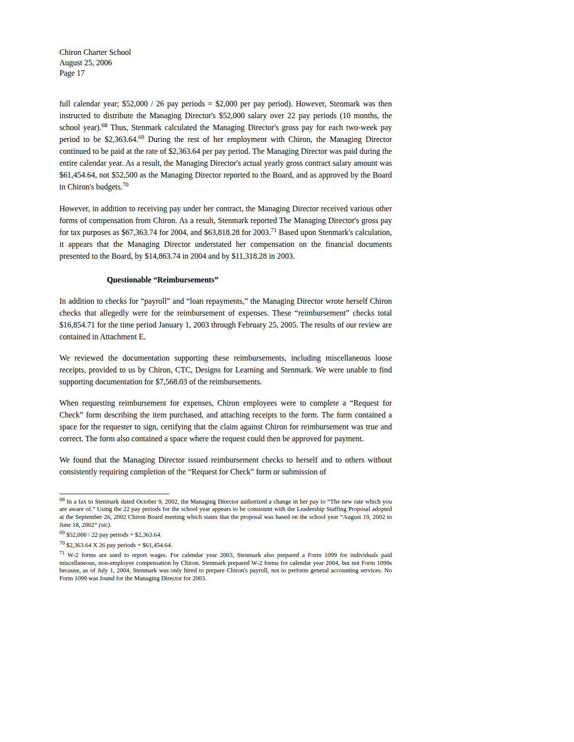Chiron Charter School
August 25, 2006
Page 17
full calendar year; $52,000 / 26 pay periods = $2,000 per pay period). However, Stenmark was then instructed to distribute the Managing Director's $52,000 salary over 22 pay periods (10 months, the school year).68 Thus, Stenmark calculated the Managing Director's gross pay for each two-week pay period to be $2,363.64.69 During the rest of her employment with Chiron, the Managing Director continued to be paid at the rate of $2,363.64 per pay period. The Managing Director was paid during the entire calendar year. As a result, the Managing Director's actual yearly gross contract salary amount was $61,454.64, not $52,500 as the Managing Director reported to the Board, and as approved by the Board in Chiron's budgets.70
However, in addition to receiving pay under her contract, the Managing Director received various other forms of compensation from Chiron. As a result, Stenmark reported The Managing Director's gross pay for tax purposes as $67,363.74 for 2004, and $63,818.28 for 2003.71 Based upon Stenmark's calculation, it appears that the Managing Director understated her compensation on the financial documents presented to the Board, by $14,863.74 in 2004 and by $11,318.28 in 2003.
C. Questionable “Reimbursements”
In addition to checks for “payroll” and “loan repayments,” the Managing Director wrote herself Chiron checks that allegedly were for the reimbursement of expenses. These “reimbursement” checks total $16,854.71 for the time period January 1, 2003 through February 25, 2005. The results of our review are contained in Attachment E.
We reviewed the documentation supporting these reimbursements, including miscellaneous loose receipts, provided to us by Chiron, CTC, Designs for Learning and Stenmark. We were unable to find supporting documentation for $7,568.03 of the reimbursements.
When requesting reimbursement for expenses, Chiron employees were to complete a “Request for Check” form describing the item purchased, and attaching receipts to the form. The form contained a space for the requester to sign, certifying that the claim against Chiron for reimbursement was true and correct. The form also contained a space where the request could then be approved for payment.
We found that the Managing Director issued reimbursement checks to herself and to others without consistently requiring completion of the “Request for Check” form or submission of
68 In a fax to Stenmark dated October 9, 2002, the Managing Director authorized a change in her pay to “The new rate which you are aware of.” Using the 22 pay periods for the school year appears to be consistent with the Leadership Staffing Proposal adopted at the September 26, 2002 Chiron Board meeting which states that the proposal was based on the school year “August 19, 2002 to June 18, 2002” (sic).
69 $52,000 / 22 pay periods = $2,363.64.
70 $2,363.64 X 26 pay periods = $61,454.64.
71 W-2 forms are used to report wages. For calendar year 2003, Stenmark also prepared a Form 1099 for individuals paid miscellaneous, non-employee compensation by Chiron. Stenmark prepared W-2 forms for calendar year 2004, but not Form 1099s because, as of July 1, 2004, Stenmark was only hired to prepare Chiron's payroll, not to perform general accounting services. No Form 1099 was found for the Managing Director for 2003.